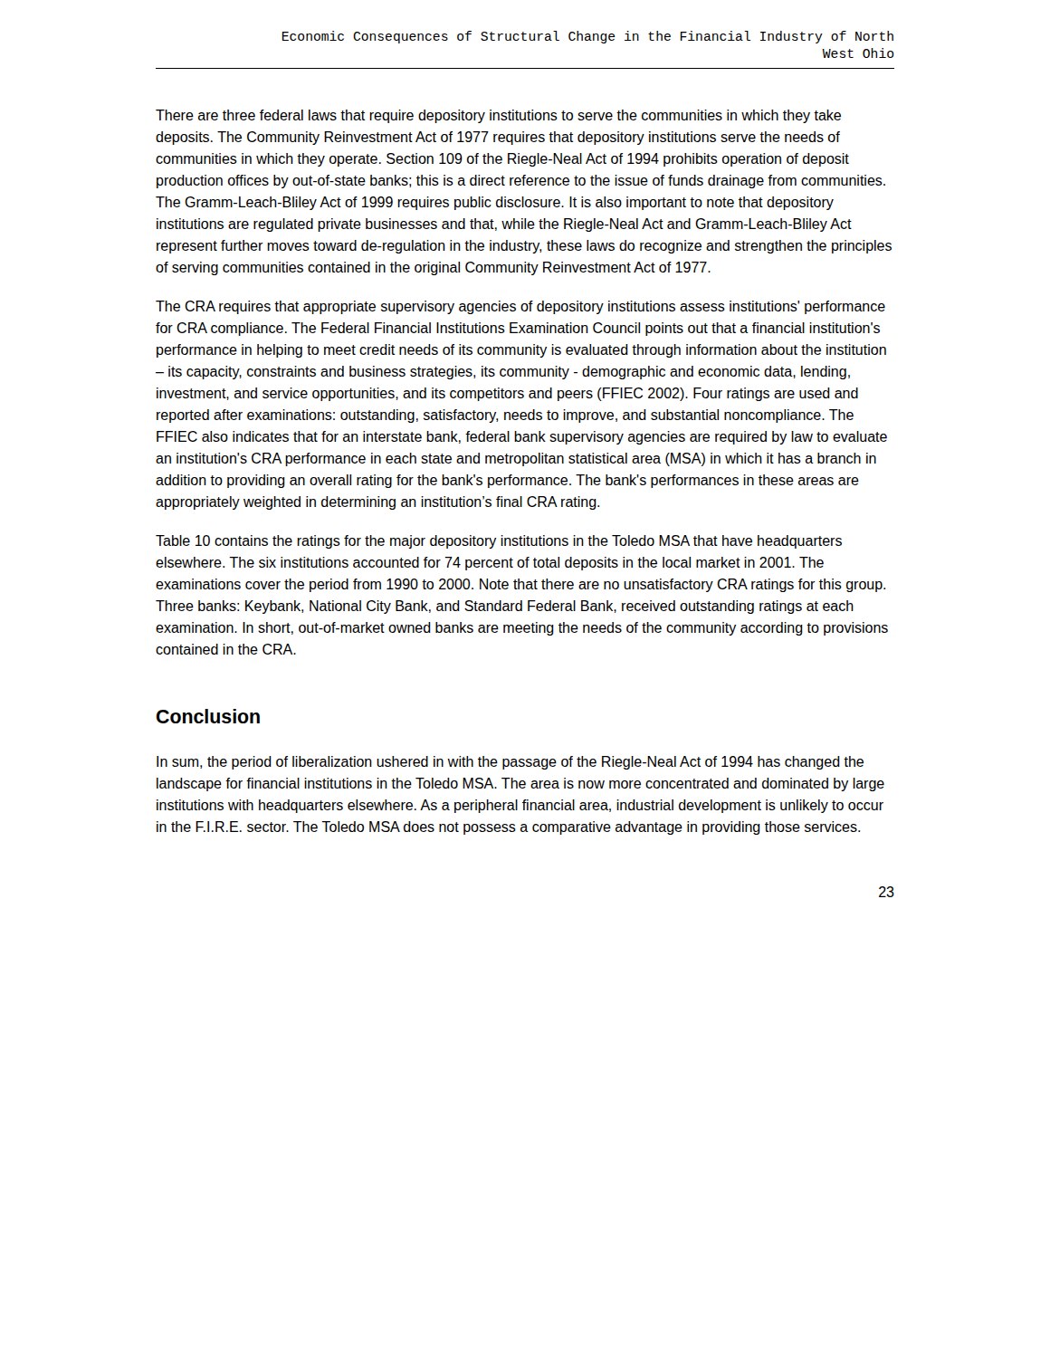Economic Consequences of Structural Change in the Financial Industry of North
West Ohio
There are three federal laws that require depository institutions to serve the communities in which they take deposits. The Community Reinvestment Act of 1977 requires that depository institutions serve the needs of communities in which they operate. Section 109 of the Riegle-Neal Act of 1994 prohibits operation of deposit production offices by out-of-state banks; this is a direct reference to the issue of funds drainage from communities. The Gramm-Leach-Bliley Act of 1999 requires public disclosure. It is also important to note that depository institutions are regulated private businesses and that, while the Riegle-Neal Act and Gramm-Leach-Bliley Act represent further moves toward de-regulation in the industry, these laws do recognize and strengthen the principles of serving communities contained in the original Community Reinvestment Act of 1977.
The CRA requires that appropriate supervisory agencies of depository institutions assess institutions' performance for CRA compliance. The Federal Financial Institutions Examination Council points out that a financial institution's performance in helping to meet credit needs of its community is evaluated through information about the institution – its capacity, constraints and business strategies, its community - demographic and economic data, lending, investment, and service opportunities, and its competitors and peers (FFIEC 2002). Four ratings are used and reported after examinations: outstanding, satisfactory, needs to improve, and substantial noncompliance. The FFIEC also indicates that for an interstate bank, federal bank supervisory agencies are required by law to evaluate an institution's CRA performance in each state and metropolitan statistical area (MSA) in which it has a branch in addition to providing an overall rating for the bank's performance. The bank's performances in these areas are appropriately weighted in determining an institution’s final CRA rating.
Table 10 contains the ratings for the major depository institutions in the Toledo MSA that have headquarters elsewhere. The six institutions accounted for 74 percent of total deposits in the local market in 2001. The examinations cover the period from 1990 to 2000. Note that there are no unsatisfactory CRA ratings for this group. Three banks: Keybank, National City Bank, and Standard Federal Bank, received outstanding ratings at each examination. In short, out-of-market owned banks are meeting the needs of the community according to provisions contained in the CRA.
Conclusion
In sum, the period of liberalization ushered in with the passage of the Riegle-Neal Act of 1994 has changed the landscape for financial institutions in the Toledo MSA. The area is now more concentrated and dominated by large institutions with headquarters elsewhere. As a peripheral financial area, industrial development is unlikely to occur in the F.I.R.E. sector. The Toledo MSA does not possess a comparative advantage in providing those services.
23